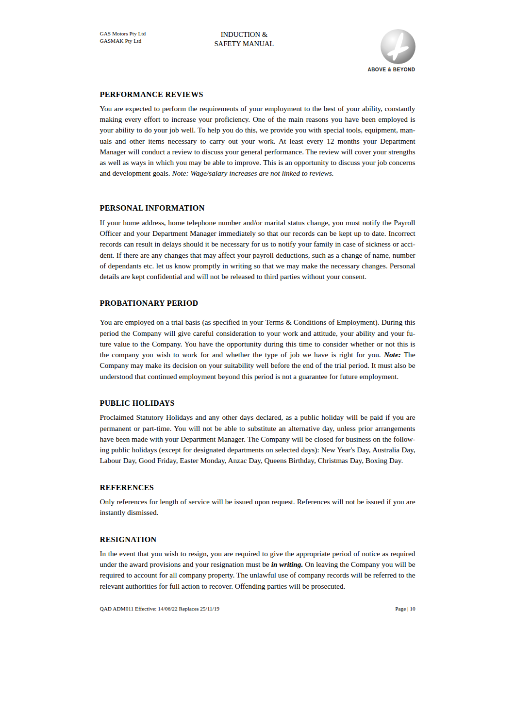GAS Motors Pty Ltd
GASMAK Pty Ltd
INDUCTION &
SAFETY MANUAL
ABOVE & BEYOND
PERFORMANCE REVIEWS
You are expected to perform the requirements of your employment to the best of your ability, constantly making every effort to increase your proficiency. One of the main reasons you have been employed is your ability to do your job well. To help you do this, we provide you with special tools, equipment, manuals and other items necessary to carry out your work. At least every 12 months your Department Manager will conduct a review to discuss your general performance. The review will cover your strengths as well as ways in which you may be able to improve. This is an opportunity to discuss your job concerns and development goals. Note: Wage/salary increases are not linked to reviews.
PERSONAL INFORMATION
If your home address, home telephone number and/or marital status change, you must notify the Payroll Officer and your Department Manager immediately so that our records can be kept up to date. Incorrect records can result in delays should it be necessary for us to notify your family in case of sickness or accident. If there are any changes that may affect your payroll deductions, such as a change of name, number of dependants etc. let us know promptly in writing so that we may make the necessary changes. Personal details are kept confidential and will not be released to third parties without your consent.
PROBATIONARY PERIOD
You are employed on a trial basis (as specified in your Terms & Conditions of Employment). During this period the Company will give careful consideration to your work and attitude, your ability and your future value to the Company. You have the opportunity during this time to consider whether or not this is the company you wish to work for and whether the type of job we have is right for you. Note: The Company may make its decision on your suitability well before the end of the trial period. It must also be understood that continued employment beyond this period is not a guarantee for future employment.
PUBLIC HOLIDAYS
Proclaimed Statutory Holidays and any other days declared, as a public holiday will be paid if you are permanent or part-time. You will not be able to substitute an alternative day, unless prior arrangements have been made with your Department Manager. The Company will be closed for business on the following public holidays (except for designated departments on selected days): New Year's Day, Australia Day, Labour Day, Good Friday, Easter Monday, Anzac Day, Queens Birthday, Christmas Day, Boxing Day.
REFERENCES
Only references for length of service will be issued upon request. References will not be issued if you are instantly dismissed.
RESIGNATION
In the event that you wish to resign, you are required to give the appropriate period of notice as required under the award provisions and your resignation must be in writing. On leaving the Company you will be required to account for all company property. The unlawful use of company records will be referred to the relevant authorities for full action to recover. Offending parties will be prosecuted.
QAD ADM011 Effective: 14/06/22 Replaces 25/11/19
Page | 10